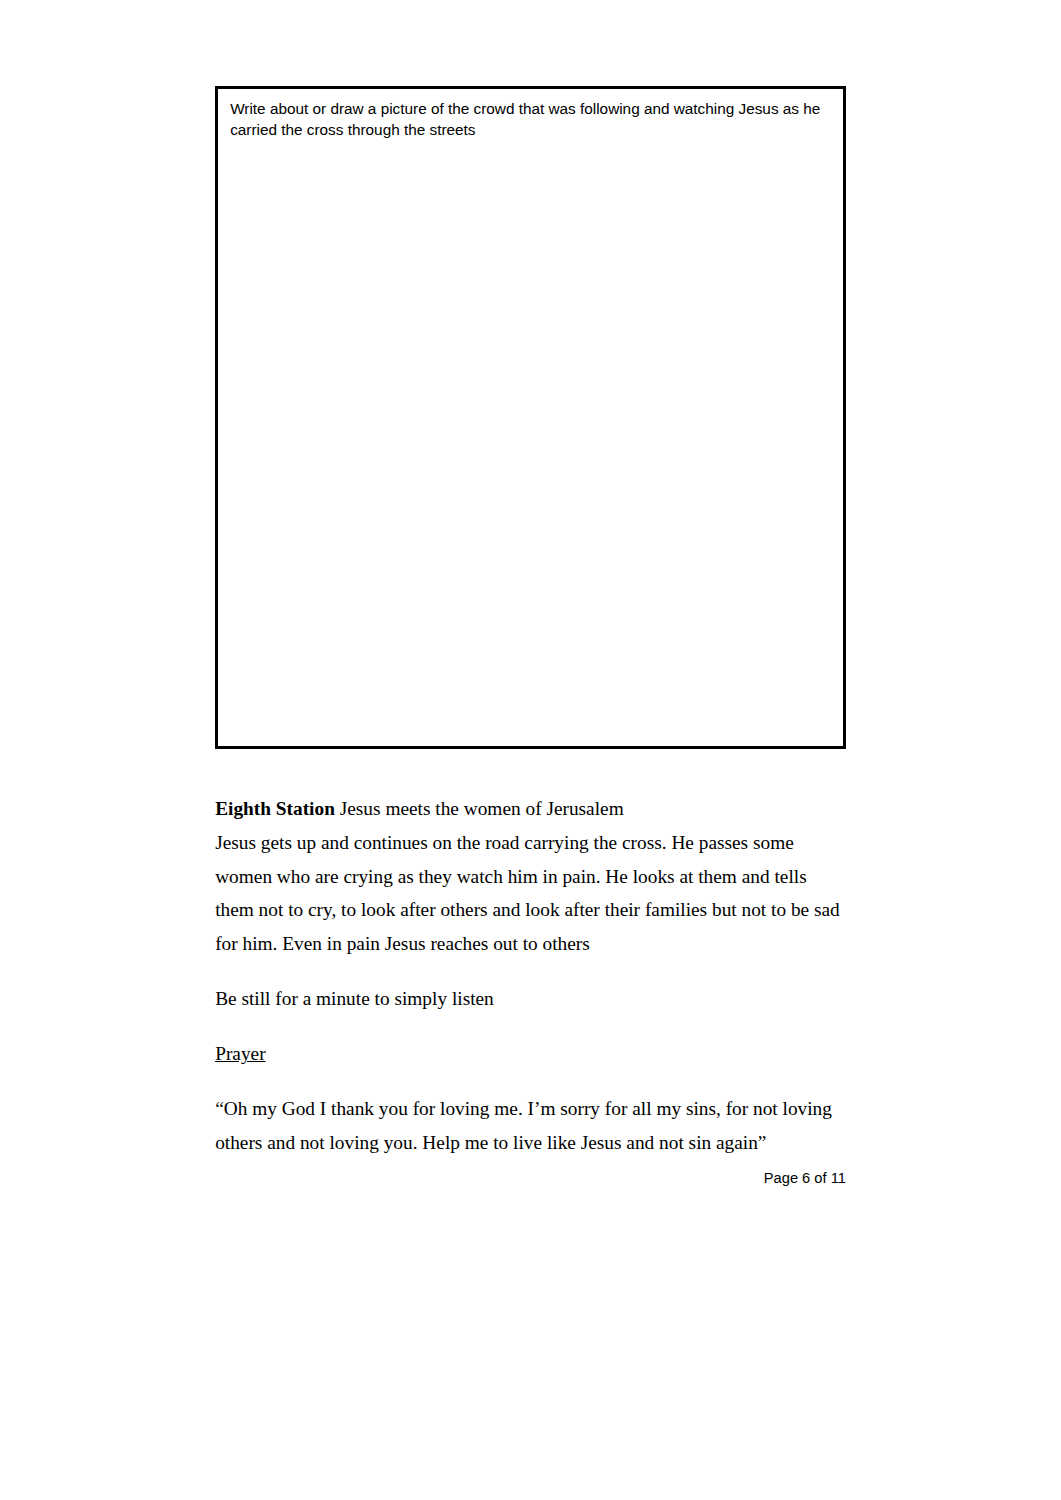Write about or draw a picture of the crowd that was following and watching Jesus as he carried the cross through the streets
Eighth Station Jesus meets the women of Jerusalem
Jesus gets up and continues on the road carrying the cross. He passes some women who are crying as they watch him in pain. He looks at them and tells them not to cry, to look after others and look after their families but not to be sad for him. Even in pain Jesus reaches out to others
Be still for a minute to simply listen
Prayer
“Oh my God I thank you for loving me. I’m sorry for all my sins, for not loving others and not loving you. Help me to live like Jesus and not sin again”
Page 6 of 11